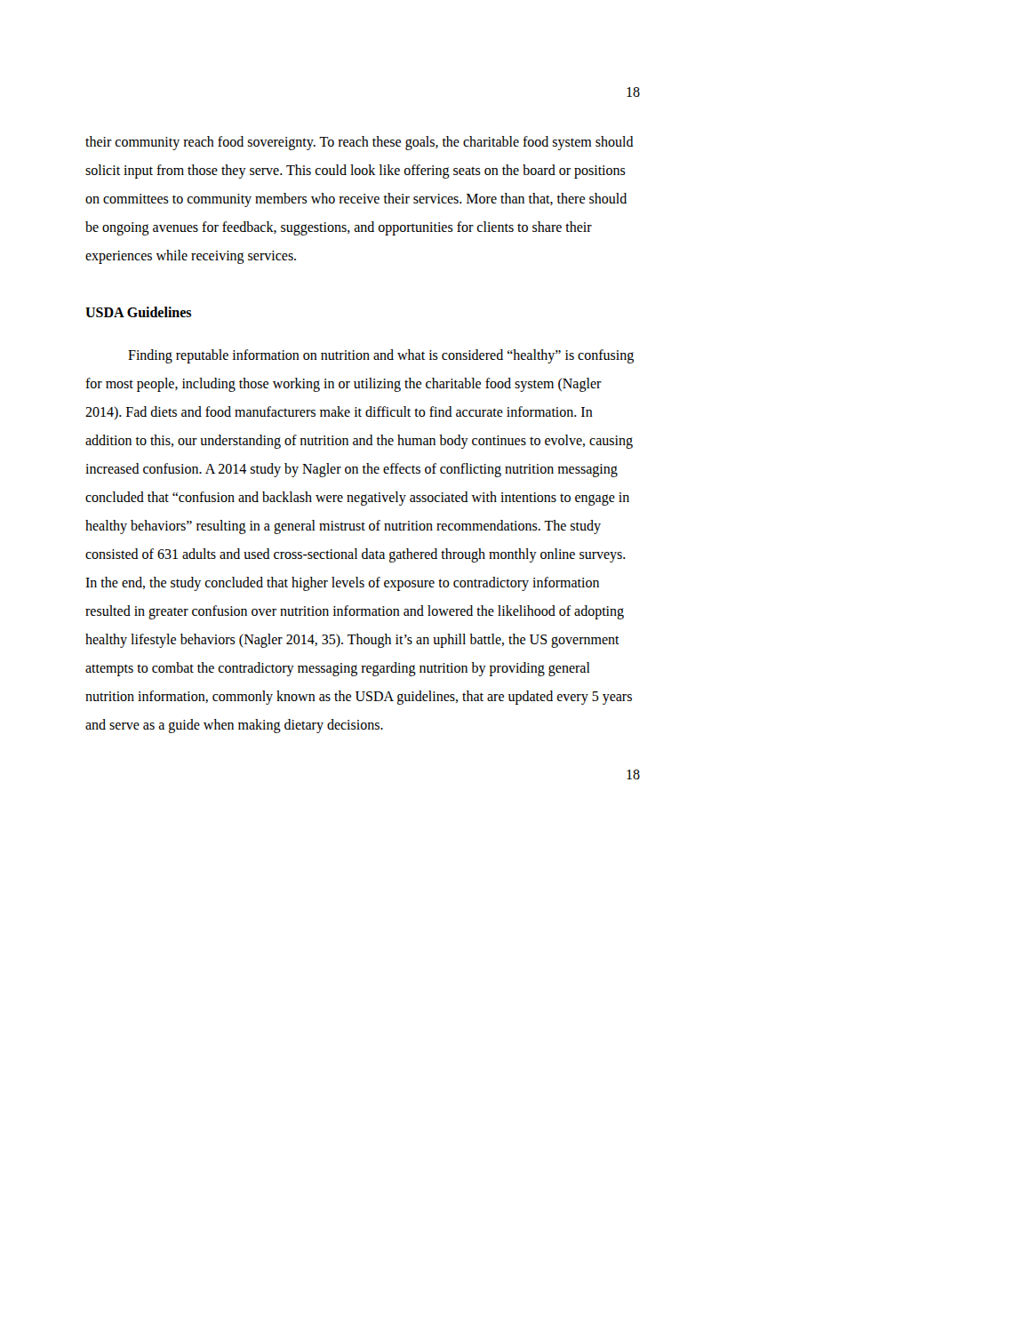18
their community reach food sovereignty. To reach these goals, the charitable food system should solicit input from those they serve. This could look like offering seats on the board or positions on committees to community members who receive their services. More than that, there should be ongoing avenues for feedback, suggestions, and opportunities for clients to share their experiences while receiving services.
USDA Guidelines
Finding reputable information on nutrition and what is considered “healthy” is confusing for most people, including those working in or utilizing the charitable food system (Nagler 2014). Fad diets and food manufacturers make it difficult to find accurate information. In addition to this, our understanding of nutrition and the human body continues to evolve, causing increased confusion. A 2014 study by Nagler on the effects of conflicting nutrition messaging concluded that “confusion and backlash were negatively associated with intentions to engage in healthy behaviors” resulting in a general mistrust of nutrition recommendations. The study consisted of 631 adults and used cross-sectional data gathered through monthly online surveys. In the end, the study concluded that higher levels of exposure to contradictory information resulted in greater confusion over nutrition information and lowered the likelihood of adopting healthy lifestyle behaviors (Nagler 2014, 35). Though it’s an uphill battle, the US government attempts to combat the contradictory messaging regarding nutrition by providing general nutrition information, commonly known as the USDA guidelines, that are updated every 5 years and serve as a guide when making dietary decisions.
18